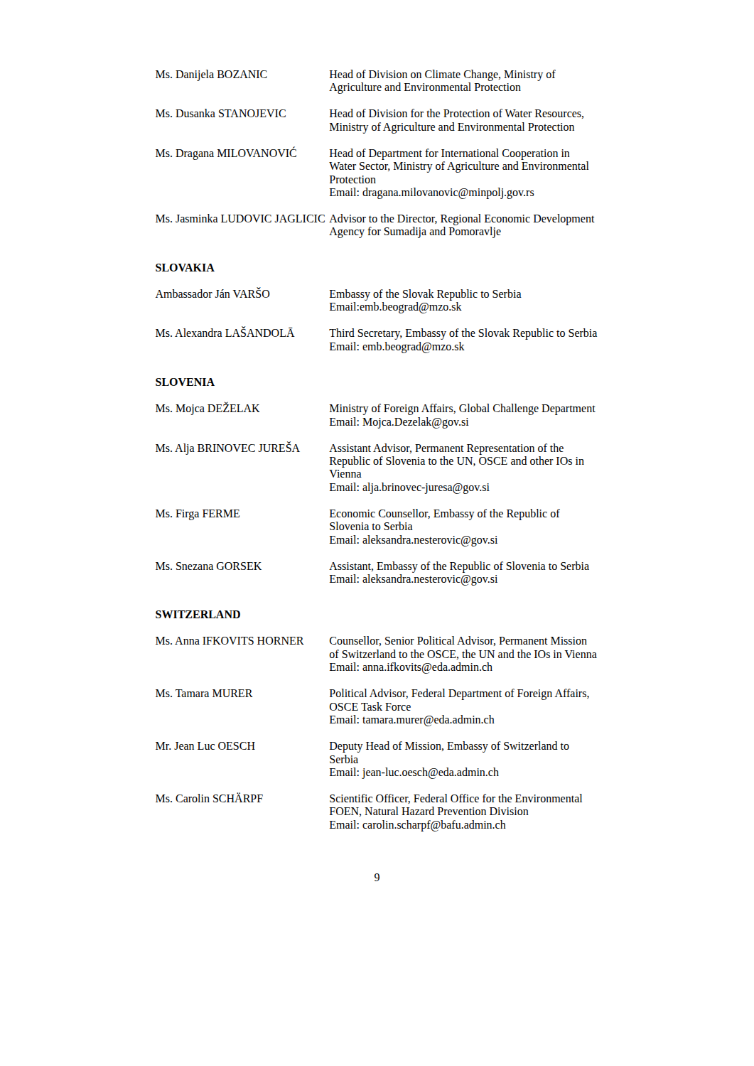| Ms. Danijela BOZANIC | Head of Division on Climate Change, Ministry of Agriculture and Environmental Protection |
| Ms. Dusanka STANOJEVIC | Head of Division for the Protection of Water Resources, Ministry of Agriculture and Environmental Protection |
| Ms. Dragana MILOVANOVIĆ | Head of Department for International Cooperation in Water Sector, Ministry of Agriculture and Environmental Protection Email: dragana.milovanovic@minpolj.gov.rs |
| Ms. Jasminka LUDOVIC JAGLICIC | Advisor to the Director, Regional Economic Development Agency for Sumadija and Pomoravlje |
SLOVAKIA
| Ambassador Ján VARŠO | Embassy of the Slovak Republic to Serbia Email:emb.beograd@mzo.sk |
| Ms. Alexandra LAŠANDOLĀ | Third Secretary, Embassy of the Slovak Republic to Serbia Email: emb.beograd@mzo.sk |
SLOVENIA
| Ms. Mojca DEŽELAK | Ministry of Foreign Affairs, Global Challenge Department Email: Mojca.Dezelak@gov.si |
| Ms. Alja BRINOVEC JUREŠA | Assistant Advisor, Permanent Representation of the Republic of Slovenia to the UN, OSCE and other IOs in Vienna Email: alja.brinovec-juresa@gov.si |
| Ms. Firga FERME | Economic Counsellor, Embassy of the Republic of Slovenia to Serbia Email: aleksandra.nesterovic@gov.si |
| Ms. Snezana GORSEK | Assistant, Embassy of the Republic of Slovenia to Serbia Email: aleksandra.nesterovic@gov.si |
SWITZERLAND
| Ms. Anna IFKOVITS HORNER | Counsellor, Senior Political Advisor, Permanent Mission of Switzerland to the OSCE, the UN and the IOs in Vienna Email: anna.ifkovits@eda.admin.ch |
| Ms. Tamara MURER | Political Advisor, Federal Department of Foreign Affairs, OSCE Task Force Email: tamara.murer@eda.admin.ch |
| Mr. Jean Luc OESCH | Deputy Head of Mission, Embassy of Switzerland to Serbia Email: jean-luc.oesch@eda.admin.ch |
| Ms. Carolin SCHÄRPF | Scientific Officer, Federal Office for the Environmental FOEN, Natural Hazard Prevention Division Email: carolin.scharpf@bafu.admin.ch |
9